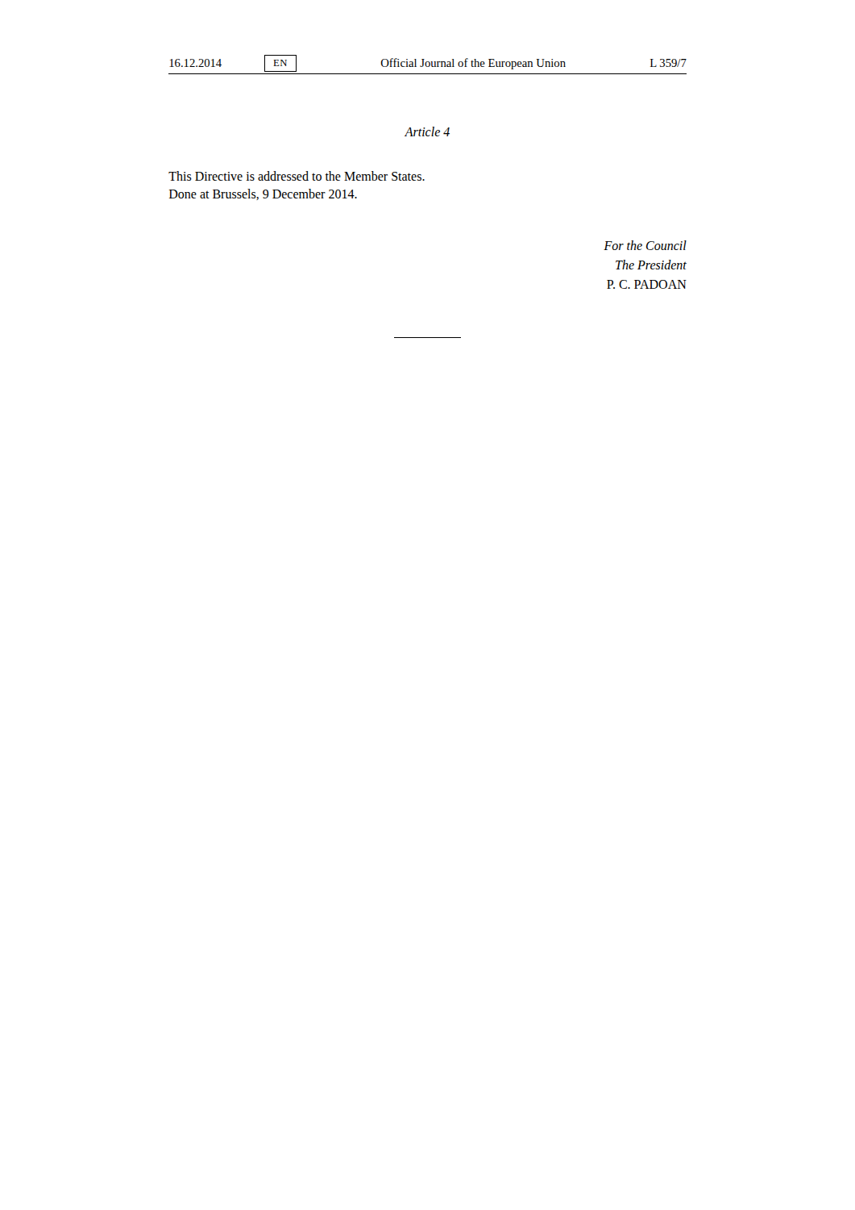16.12.2014
EN
Official Journal of the European Union
L 359/7
Article 4
This Directive is addressed to the Member States.
Done at Brussels, 9 December 2014.
For the Council
The President
P. C. PADOAN